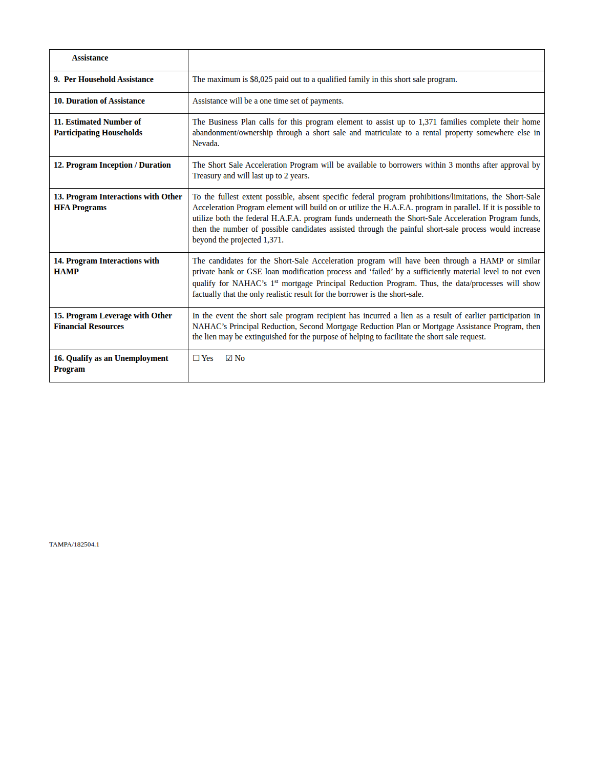| Assistance | |
| 9. Per Household Assistance | The maximum is $8,025 paid out to a qualified family in this short sale program. |
| 10. Duration of Assistance | Assistance will be a one time set of payments. |
| 11. Estimated Number of Participating Households | The Business Plan calls for this program element to assist up to 1,371 families complete their home abandonment/ownership through a short sale and matriculate to a rental property somewhere else in Nevada. |
| 12. Program Inception / Duration | The Short Sale Acceleration Program will be available to borrowers within 3 months after approval by Treasury and will last up to 2 years. |
| 13. Program Interactions with Other HFA Programs | To the fullest extent possible, absent specific federal program prohibitions/limitations, the Short-Sale Acceleration Program element will build on or utilize the H.A.F.A. program in parallel. If it is possible to utilize both the federal H.A.F.A. program funds underneath the Short-Sale Acceleration Program funds, then the number of possible candidates assisted through the painful short-sale process would increase beyond the projected 1,371. |
| 14. Program Interactions with HAMP | The candidates for the Short-Sale Acceleration program will have been through a HAMP or similar private bank or GSE loan modification process and ‘failed’ by a sufficiently material level to not even qualify for NAHAC’s 1 st mortgage Principal Reduction Program. Thus, the data/processes will show factually that the only realistic result for the borrower is the short-sale. |
| 15. Program Leverage with Other Financial Resources | In the event the short sale program recipient has incurred a lien as a result of earlier participation in NAHAC’s Principal Reduction, Second Mortgage Reduction Plan or Mortgage Assistance Program, then the lien may be extinguished for the purpose of helping to facilitate the short sale request. |
| 16. Qualify as an Unemployment Program | ☐ Yes ☑ No |
TAMPA/182504.1